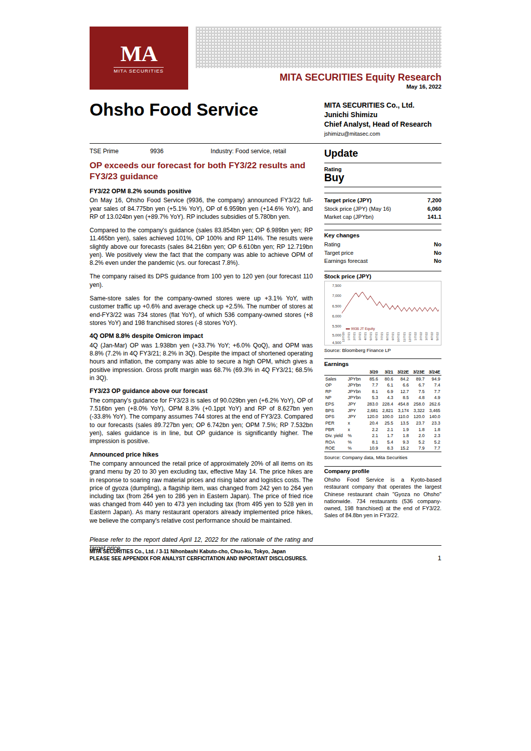MA MITA SECURITIES
MITA SECURITIES Equity Research
May 16, 2022
Ohsho Food Service
MITA SECURITIES Co., Ltd.
Junichi Shimizu
Chief Analyst, Head of Research
jshimizu@mitasec.com
TSE Prime
9936
Industry: Food service, retail
OP exceeds our forecast for both FY3/22 results and FY3/23 guidance
FY3/22 OPM 8.2% sounds positive
On May 16, Ohsho Food Service (9936, the company) announced FY3/22 full-year sales of 84.775bn yen (+5.1% YoY), OP of 6.959bn yen (+14.6% YoY), and RP of 13.024bn yen (+89.7% YoY). RP includes subsidies of 5.780bn yen.
Compared to the company's guidance (sales 83.854bn yen; OP 6.989bn yen; RP 11.465bn yen), sales achieved 101%, OP 100% and RP 114%. The results were slightly above our forecasts (sales 84.216bn yen; OP 6.610bn yen; RP 12.719bn yen). We positively view the fact that the company was able to achieve OPM of 8.2% even under the pandemic (vs. our forecast 7.8%).
The company raised its DPS guidance from 100 yen to 120 yen (our forecast 110 yen).
Same-store sales for the company-owned stores were up +3.1% YoY, with customer traffic up +0.6% and average check up +2.5%. The number of stores at end-FY3/22 was 734 stores (flat YoY), of which 536 company-owned stores (+8 stores YoY) and 198 franchised stores (-8 stores YoY).
4Q OPM 8.8% despite Omicron impact
4Q (Jan-Mar) OP was 1.938bn yen (+33.7% YoY; +6.0% QoQ), and OPM was 8.8% (7.2% in 4Q FY3/21; 8.2% in 3Q). Despite the impact of shortened operating hours and inflation, the company was able to secure a high OPM, which gives a positive impression. Gross profit margin was 68.7% (69.3% in 4Q FY3/21; 68.5% in 3Q).
FY3/23 OP guidance above our forecast
The company's guidance for FY3/23 is sales of 90.029bn yen (+6.2% YoY), OP of 7.516bn yen (+8.0% YoY), OPM 8.3% (+0.1ppt YoY) and RP of 8.627bn yen (-33.8% YoY). The company assumes 744 stores at the end of FY3/23. Compared to our forecasts (sales 89.727bn yen; OP 6.742bn yen; OPM 7.5%; RP 7.532bn yen), sales guidance is in line, but OP guidance is significantly higher. The impression is positive.
Announced price hikes
The company announced the retail price of approximately 20% of all items on its grand menu by 20 to 30 yen excluding tax, effective May 14. The price hikes are in response to soaring raw material prices and rising labor and logistics costs. The price of gyoza (dumpling), a flagship item, was changed from 242 yen to 264 yen including tax (from 264 yen to 286 yen in Eastern Japan). The price of fried rice was changed from 440 yen to 473 yen including tax (from 495 yen to 528 yen in Eastern Japan). As many restaurant operators already implemented price hikes, we believe the company's relative cost performance should be maintained.
Please refer to the report dated April 12, 2022 for the rationale of the rating and target price.
Update
Rating
Buy
| Target price (JPY) | 7,200 |
| Stock price (JPY) (May 16) | 6,060 |
| Market cap (JPYbn) | 141.1 |
Key changes
| Rating | No |
| Target price | No |
| Earnings forecast | No |
Stock price (JPY)
7,500 7,000 6,500 6,000 5,500 5,000 4,500
9936 JT Equity
12/7/201/7/212/7/213/7/214/7/215/7/216/7/217/7/218/7/219/7/2110/7/2111/7/2112/7/211/7/222/7/223/7/224/7/225/7/22
Source: Bloomberg Finance LP
Earnings
| | | 3/20 | 3/21 | 3/22E | 3/23E | 3/24E |
| --- | --- | --- | --- | --- | --- | --- |
| Sales | JPYbn | 85.6 | 80.6 | 84.2 | 89.7 | 94.9 |
| OP | JPYbn | 7.7 | 6.1 | 6.6 | 6.7 | 7.4 |
| RP | JPYbn | 8.1 | 6.9 | 12.7 | 7.5 | 7.7 |
| NP | JPYbn | 5.3 | 4.3 | 8.5 | 4.8 | 4.9 |
| EPS | JPY | 283.0 | 228.4 | 454.8 | 258.0 | 262.6 |
| BPS | JPY | 2,681 | 2,821 | 3,174 | 3,322 | 3,465 |
| DPS | JPY | 120.0 | 100.0 | 110.0 | 120.0 | 140.0 |
| PER | x | 20.4 | 25.5 | 13.5 | 23.7 | 23.3 |
| PBR | x | 2.2 | 2.1 | 1.9 | 1.8 | 1.8 |
| Div. yield | % | 2.1 | 1.7 | 1.8 | 2.0 | 2.3 |
| ROA | % | 8.1 | 5.4 | 9.3 | 5.2 | 5.2 |
| ROE | % | 10.9 | 8.3 | 15.2 | 7.9 | 7.7 |
Source: Company data, Mita Securities
Company profile
Ohsho Food Service is a Kyoto-based restaurant company that operates the largest Chinese restaurant chain "Gyoza no Ohsho" nationwide. 734 restaurants (536 company-owned, 198 franchised) at the end of FY3/22. Sales of 84.8bn yen in FY3/22.
MITA SECURITIES Co., Ltd. / 3-11 Nihonbashi Kabuto-cho, Chuo-ku, Tokyo, Japan
PLEASE SEE APPENDIX FOR ANALYST CERFICITATION AND INPORTANT DISCLOSURES.
1